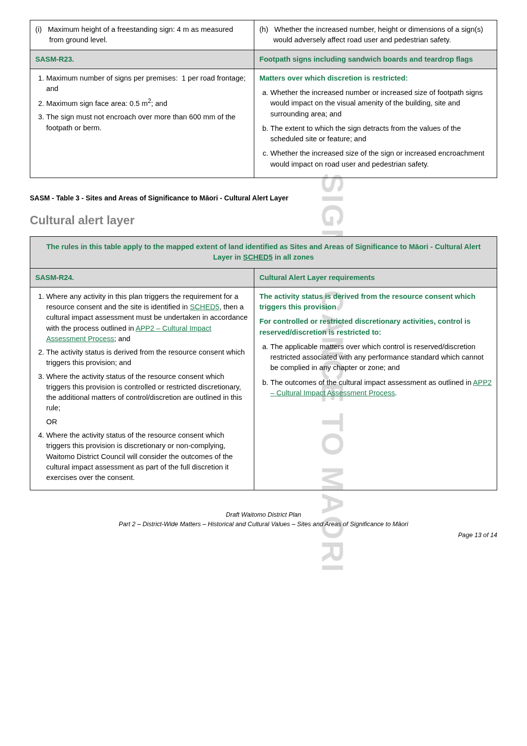SIGNIFICANCE TO MAORI
| (i) Maximum height of a freestanding sign: 4 m as measured from ground level. | (h) Whether the increased number, height or dimensions of a sign(s) would adversely affect road user and pedestrian safety. |
| SASM-R23. | Footpath signs including sandwich boards and teardrop flags |
| Maximum number of signs per premises: 1 per road frontage; and Maximum sign face area: 0.5 m 2 ; and The sign must not encroach over more than 600 mm of the footpath or berm. | Matters over which discretion is restricted: Whether the increased number or increased size of footpath signs would impact on the visual amenity of the building, site and surrounding area; and The extent to which the sign detracts from the values of the scheduled site or feature; and Whether the increased size of the sign or increased encroachment would impact on road user and pedestrian safety. |
SASM - Table 3 - Sites and Areas of Significance to Māori - Cultural Alert Layer
Cultural alert layer
The rules in this table apply to the mapped extent of land identified as Sites and Areas of Significance to Māori - Cultural Alert Layer in SCHED5 in all zones
| SASM-R24. | Cultural Alert Layer requirements |
| Where any activity in this plan triggers the requirement for a resource consent and the site is identified in SCHED5 , then a cultural impact assessment must be undertaken in accordance with the process outlined in APP2 – Cultural Impact Assessment Process ; and The activity status is derived from the resource consent which triggers this provision; and Where the activity status of the resource consent which triggers this provision is controlled or restricted discretionary, the additional matters of control/discretion are outlined in this rule; OR Where the activity status of the resource consent which triggers this provision is discretionary or non-complying, Waitomo District Council will consider the outcomes of the cultural impact assessment as part of the full discretion it exercises over the consent. | The activity status is derived from the resource consent which triggers this provision For controlled or restricted discretionary activities, control is reserved/discretion is restricted to: The applicable matters over which control is reserved/discretion restricted associated with any performance standard which cannot be complied in any chapter or zone; and The outcomes of the cultural impact assessment as outlined in APP2 – Cultural Impact Assessment Process . |
Draft Waitomo District Plan
Part 2 – District-Wide Matters – Historical and Cultural Values – Sites and Areas of Significance to Māori
Page 13 of 14